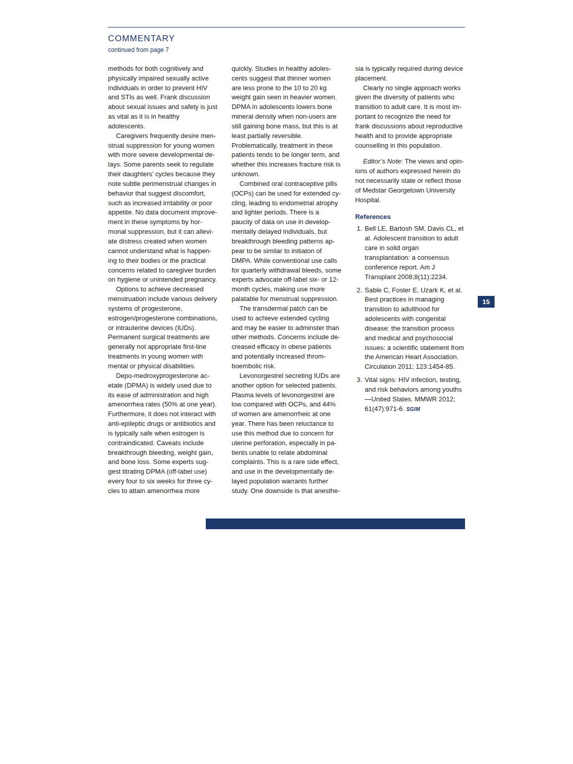Commentary
continued from page 7
methods for both cognitively and physically impaired sexually active individuals in order to prevent HIV and STIs as well. Frank discussion about sexual issues and safety is just as vital as it is in healthy adolescents.
Caregivers frequently desire menstrual suppression for young women with more severe developmental delays. Some parents seek to regulate their daughters’ cycles because they note subtle perimenstrual changes in behavior that suggest discomfort, such as increased irritability or poor appetite. No data document improvement in these symptoms by hormonal suppression, but it can alleviate distress created when women cannot understand what is happening to their bodies or the practical concerns related to caregiver burden on hygiene or unintended pregnancy.
Options to achieve decreased menstruation include various delivery systems of progesterone, estrogen/progesterone combinations, or intrauterine devices (IUDs). Permanent surgical treatments are generally not appropriate first-line treatments in young women with mental or physical disabilities.
Depo-medroxyprogesterone acetate (DPMA) is widely used due to its ease of administration and high amenorrhea rates (50% at one year). Furthermore, it does not interact with anti-epileptic drugs or antibiotics and is typically safe when estrogen is contraindicated. Caveats include breakthrough bleeding, weight gain, and bone loss. Some experts suggest titrating DPMA (off-label use) every four to six weeks for three cycles to attain amenorrhea more quickly. Studies in healthy adolescents suggest that thinner women are less prone to the 10 to 20 kg weight gain seen in heavier women. DPMA in adolescents lowers bone mineral density when non-users are still gaining bone mass, but this is at least partially reversible. Problematically, treatment in these patients tends to be longer term, and whether this increases fracture risk is unknown.
Combined oral contraceptive pills (OCPs) can be used for extended cycling, leading to endometrial atrophy and lighter periods. There is a paucity of data on use in developmentally delayed individuals, but breakthrough bleeding patterns appear to be similar to initiaton of DMPA. While conventional use calls for quarterly withdrawal bleeds, some experts advocate off-label six- or 12-month cycles, making use more palatable for menstrual suppression.
The transdermal patch can be used to achieve extended cycling and may be easier to adminster than other methods. Concerns include decreased efficacy in obese patients and potentially increased thromboembolic risk.
Levonorgestrel secreting IUDs are another option for selected patients. Plasma levels of levonorgestrel are low compared with OCPs, and 44% of women are amenorrheic at one year. There has been reluctance to use this method due to concern for uterine perforation, especially in patients unable to relate abdominal complaints. This is a rare side effect, and use in the developmentally delayed population warrants further study. One downside is that anesthesia is typically required during device placement.
Clearly no single approach works given the diversity of patients who transition to adult care. It is most important to recognize the need for frank discussions about reproductive health and to provide appropriate counselling in this population.
Editor’s Note: The views and opinions of authors expressed herein do not necessarily state or reflect those of Medstar Georgetown University Hospital.
References
Bell LE, Bartosh SM, Davis CL, et al. Adolescent transition to adult care in solid organ transplantation: a consensus conference report. Am J Transplant 2008;8(11):2234.
Sable C, Foster E, Uzark K, et al. Best practices in managing transition to adulthood for adolescents with congenital disease: the transition process and medical and psychosocial issues: a scientific statement from the American Heart Association. Circulation 2011; 123:1454-85.
Vital signs: HIV infection, testing, and risk behaviors among youths—United States. MMWR 2012; 61(47):971-6. SGIM
15